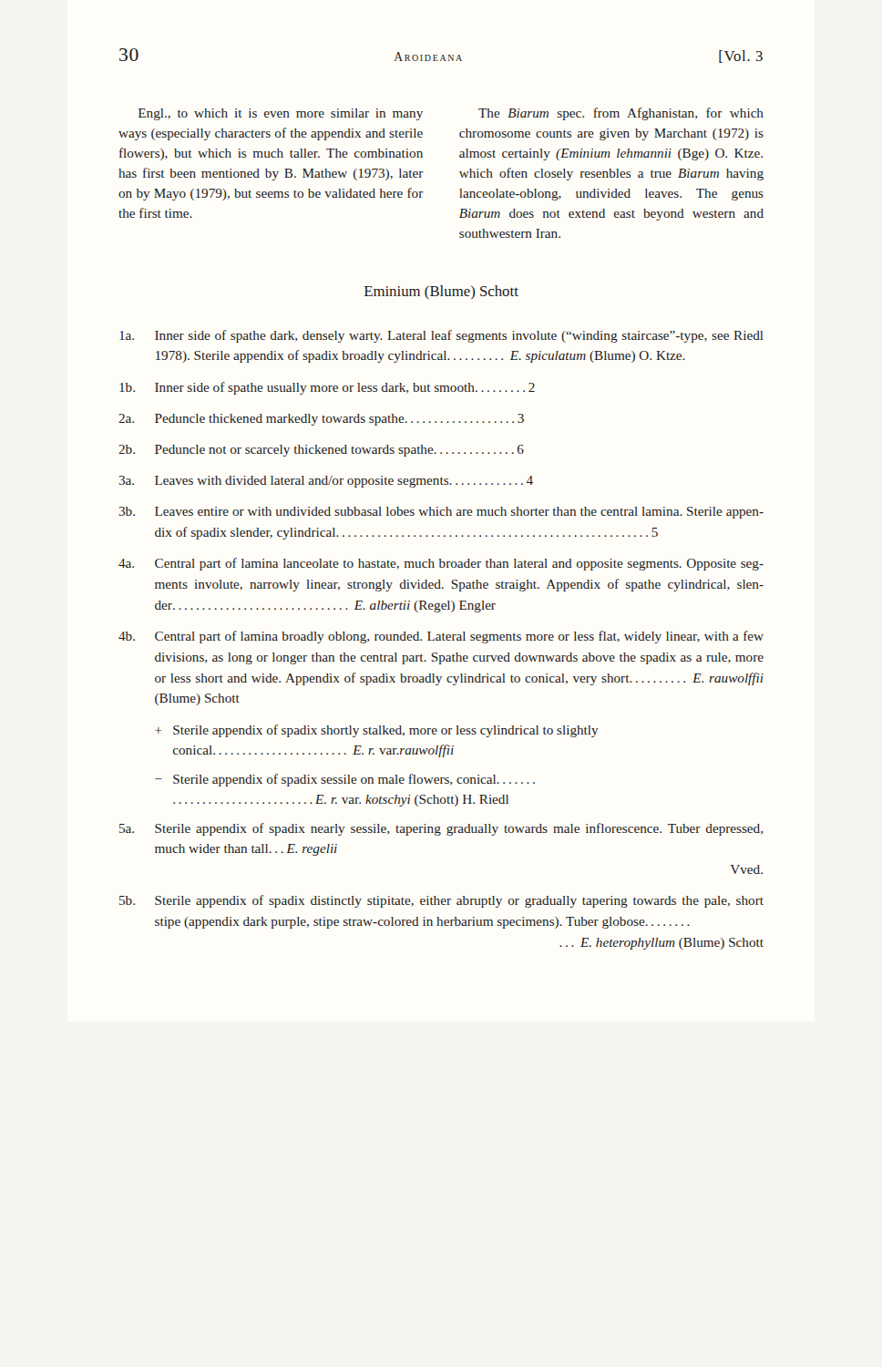30 Aroideana [Vol. 3
Engl., to which it is even more similar in many ways (especially characters of the appendix and sterile flowers), but which is much taller. The combination has first been mentioned by B. Mathew (1973), later on by Mayo (1979), but seems to be validated here for the first time.
The Biarum spec. from Afghanistan, for which chromosome counts are given by Marchant (1972) is almost certainly (Eminium lehmannii (Bge) O. Ktze. which often closely resenbles a true Biarum having lanceolate-oblong, undivided leaves. The genus Biarum does not extend east beyond western and southwestern Iran.
Eminium (Blume) Schott
1a. Inner side of spathe dark, densely warty. Lateral leaf segments involute (“winding staircase”-type, see Riedl 1978). Sterile appendix of spadix broadly cylindrical.......... E. spiculatum (Blume) O. Ktze.
1b. Inner side of spathe usually more or less dark, but smooth......... 2
2a. Peduncle thickened markedly towards spathe................... 3
2b. Peduncle not or scarcely thickened towards spathe.............. 6
3a. Leaves with divided lateral and/or opposite segments............. 4
3b. Leaves entire or with undivided subbasal lobes which are much shorter than the central lamina. Sterile appendix of spadix slender, cylindrical..................................................... 5
4a. Central part of lamina lanceolate to hastate, much broader than lateral and opposite segments. Opposite segments involute, narrowly linear, strongly divided. Spathe straight. Appendix of spathe cylindrical, slender.............................. E. albertii (Regel) Engler
4b. Central part of lamina broadly oblong, rounded. Lateral segments more or less flat, widely linear, with a few divisions, as long or longer than the central part. Spathe curved downwards above the spadix as a rule, more or less short and wide. Appendix of spadix broadly cylindrical to conical, very short.......... E. rauwolffii (Blume) Schott
+ Sterile appendix of spadix shortly stalked, more or less cylindrical to slightly conical....................... E. r. var.rauwolffii
− Sterile appendix of spadix sessile on male flowers, conical.......
........................ E. r. var. kotschyi (Schott) H. Riedl
5a. Sterile appendix of spadix nearly sessile, tapering gradually towards male inflorescence. Tuber depressed, much wider than tall... E. regelii
Vved.
5b. Sterile appendix of spadix distinctly stipitate, either abruptly or gradually tapering towards the pale, short stipe (appendix dark purple, stipe straw-colored in herbarium specimens). Tuber globose........
... E. heterophyllum (Blume) Schott